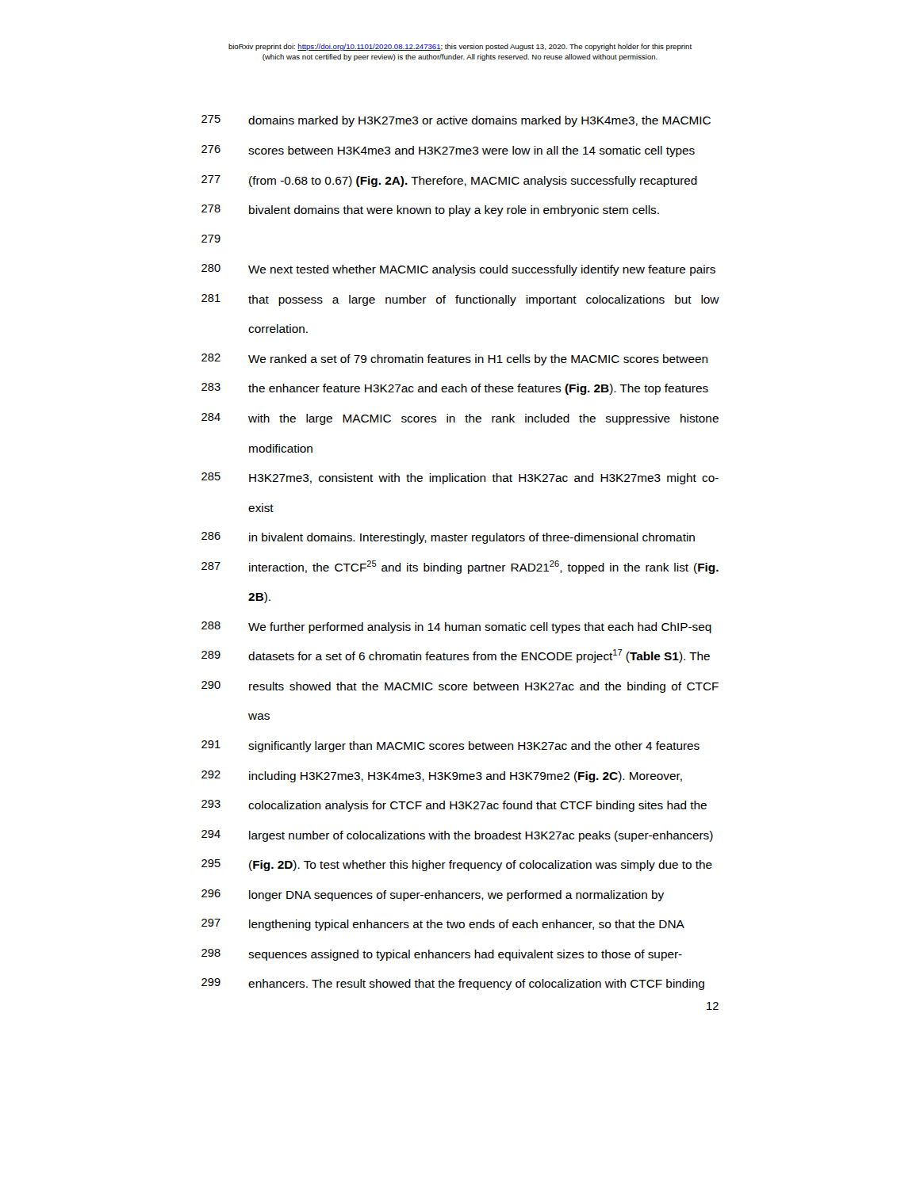bioRxiv preprint doi: https://doi.org/10.1101/2020.08.12.247361; this version posted August 13, 2020. The copyright holder for this preprint (which was not certified by peer review) is the author/funder. All rights reserved. No reuse allowed without permission.
275domains marked by H3K27me3 or active domains marked by H3K4me3, the MACMIC
276scores between H3K4me3 and H3K27me3 were low in all the 14 somatic cell types
277(from -0.68 to 0.67) (Fig. 2A). Therefore, MACMIC analysis successfully recaptured
278bivalent domains that were known to play a key role in embryonic stem cells.
279
280 We next tested whether MACMIC analysis could successfully identify new feature pairs
281that possess a large number of functionally important colocalizations but low correlation.
282 We ranked a set of 79 chromatin features in H1 cells by the MACMIC scores between
283the enhancer feature H3K27ac and each of these features (Fig. 2B). The top features
284with the large MACMIC scores in the rank included the suppressive histone modification
285 H3K27me3, consistent with the implication that H3K27ac and H3K27me3 might co-exist
286in bivalent domains. Interestingly, master regulators of three-dimensional chromatin
287interaction, the CTCF25 and its binding partner RAD2126, topped in the rank list (Fig. 2B).
288 We further performed analysis in 14 human somatic cell types that each had ChIP-seq
289datasets for a set of 6 chromatin features from the ENCODE project17 (Table S1). The
290results showed that the MACMIC score between H3K27ac and the binding of CTCF was
291significantly larger than MACMIC scores between H3K27ac and the other 4 features
292including H3K27me3, H3K4me3, H3K9me3 and H3K79me2 (Fig. 2C). Moreover,
293colocalization analysis for CTCF and H3K27ac found that CTCF binding sites had the
294largest number of colocalizations with the broadest H3K27ac peaks (super-enhancers)
295(Fig. 2D). To test whether this higher frequency of colocalization was simply due to the
296longer DNA sequences of super-enhancers, we performed a normalization by
297lengthening typical enhancers at the two ends of each enhancer, so that the DNA
298sequences assigned to typical enhancers had equivalent sizes to those of super-
299enhancers. The result showed that the frequency of colocalization with CTCF binding
12